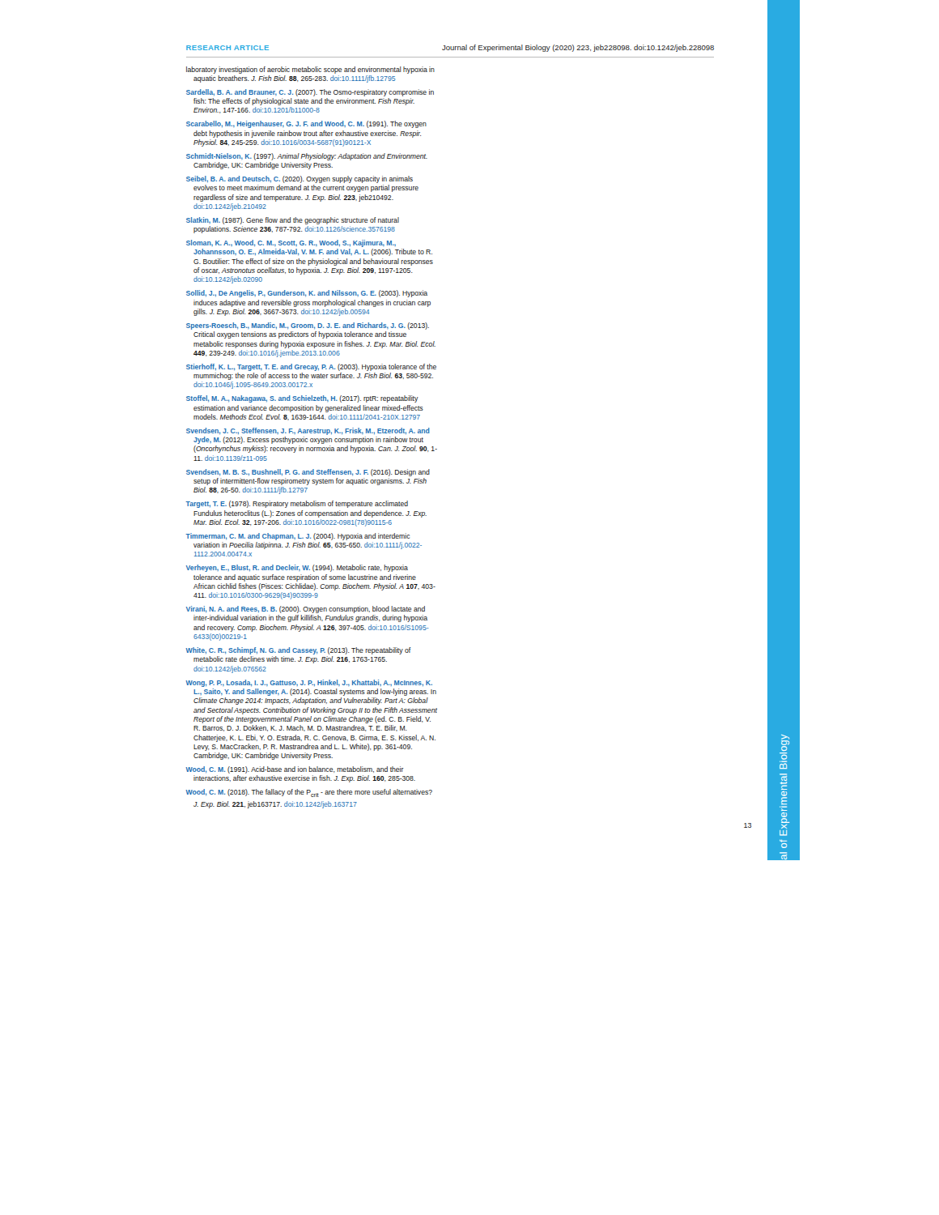Journal of Experimental Biology
RESEARCH ARTICLE
Journal of Experimental Biology (2020) 223, jeb228098. doi:10.1242/jeb.228098
laboratory investigation of aerobic metabolic scope and environmental hypoxia in aquatic breathers. J. Fish Biol. 88, 265-283. doi:10.1111/jfb.12795
Sardella, B. A. and Brauner, C. J. (2007). The Osmo-respiratory compromise in fish: The effects of physiological state and the environment. Fish Respir. Environ., 147-166. doi:10.1201/b11000-8
Scarabello, M., Heigenhauser, G. J. F. and Wood, C. M. (1991). The oxygen debt hypothesis in juvenile rainbow trout after exhaustive exercise. Respir. Physiol. 84, 245-259. doi:10.1016/0034-5687(91)90121-X
Schmidt-Nielson, K. (1997). Animal Physiology: Adaptation and Environment. Cambridge, UK: Cambridge University Press.
Seibel, B. A. and Deutsch, C. (2020). Oxygen supply capacity in animals evolves to meet maximum demand at the current oxygen partial pressure regardless of size and temperature. J. Exp. Biol. 223, jeb210492. doi:10.1242/jeb.210492
Slatkin, M. (1987). Gene flow and the geographic structure of natural populations. Science 236, 787-792. doi:10.1126/science.3576198
Sloman, K. A., Wood, C. M., Scott, G. R., Wood, S., Kajimura, M., Johannsson, O. E., Almeida-Val, V. M. F. and Val, A. L. (2006). Tribute to R. G. Boutilier: The effect of size on the physiological and behavioural responses of oscar, Astronotus ocellatus, to hypoxia. J. Exp. Biol. 209, 1197-1205. doi:10.1242/jeb.02090
Sollid, J., De Angelis, P., Gunderson, K. and Nilsson, G. E. (2003). Hypoxia induces adaptive and reversible gross morphological changes in crucian carp gills. J. Exp. Biol. 206, 3667-3673. doi:10.1242/jeb.00594
Speers-Roesch, B., Mandic, M., Groom, D. J. E. and Richards, J. G. (2013). Critical oxygen tensions as predictors of hypoxia tolerance and tissue metabolic responses during hypoxia exposure in fishes. J. Exp. Mar. Biol. Ecol. 449, 239-249. doi:10.1016/j.jembe.2013.10.006
Stierhoff, K. L., Targett, T. E. and Grecay, P. A. (2003). Hypoxia tolerance of the mummichog: the role of access to the water surface. J. Fish Biol. 63, 580-592. doi:10.1046/j.1095-8649.2003.00172.x
Stoffel, M. A., Nakagawa, S. and Schielzeth, H. (2017). rptR: repeatability estimation and variance decomposition by generalized linear mixed-effects models. Methods Ecol. Evol. 8, 1639-1644. doi:10.1111/2041-210X.12797
Svendsen, J. C., Steffensen, J. F., Aarestrup, K., Frisk, M., Etzerodt, A. and Jyde, M. (2012). Excess posthypoxic oxygen consumption in rainbow trout (Oncorhynchus mykiss): recovery in normoxia and hypoxia. Can. J. Zool. 90, 1-11. doi:10.1139/z11-095
Svendsen, M. B. S., Bushnell, P. G. and Steffensen, J. F. (2016). Design and setup of intermittent-flow respirometry system for aquatic organisms. J. Fish Biol. 88, 26-50. doi:10.1111/jfb.12797
Targett, T. E. (1978). Respiratory metabolism of temperature acclimated Fundulus heteroclitus (L.): Zones of compensation and dependence. J. Exp. Mar. Biol. Ecol. 32, 197-206. doi:10.1016/0022-0981(78)90115-6
Timmerman, C. M. and Chapman, L. J. (2004). Hypoxia and interdemic variation in Poecilia latipinna. J. Fish Biol. 65, 635-650. doi:10.1111/j.0022-1112.2004.00474.x
Verheyen, E., Blust, R. and Decleir, W. (1994). Metabolic rate, hypoxia tolerance and aquatic surface respiration of some lacustrine and riverine African cichlid fishes (Pisces: Cichlidae). Comp. Biochem. Physiol. A 107, 403-411. doi:10.1016/0300-9629(94)90399-9
Virani, N. A. and Rees, B. B. (2000). Oxygen consumption, blood lactate and inter-individual variation in the gulf killifish, Fundulus grandis, during hypoxia and recovery. Comp. Biochem. Physiol. A 126, 397-405. doi:10.1016/S1095-6433(00)00219-1
White, C. R., Schimpf, N. G. and Cassey, P. (2013). The repeatability of metabolic rate declines with time. J. Exp. Biol. 216, 1763-1765. doi:10.1242/jeb.076562
Wong, P. P., Losada, I. J., Gattuso, J. P., Hinkel, J., Khattabi, A., McInnes, K. L., Saito, Y. and Sallenger, A. (2014). Coastal systems and low-lying areas. In Climate Change 2014: Impacts, Adaptation, and Vulnerability. Part A: Global and Sectoral Aspects. Contribution of Working Group II to the Fifth Assessment Report of the Intergovernmental Panel on Climate Change (ed. C. B. Field, V. R. Barros, D. J. Dokken, K. J. Mach, M. D. Mastrandrea, T. E. Bilir, M. Chatterjee, K. L. Ebi, Y. O. Estrada, R. C. Genova, B. Girma, E. S. Kissel, A. N. Levy, S. MacCracken, P. R. Mastrandrea and L. L. White), pp. 361-409. Cambridge, UK: Cambridge University Press.
Wood, C. M. (1991). Acid-base and ion balance, metabolism, and their interactions, after exhaustive exercise in fish. J. Exp. Biol. 160, 285-308.
Wood, C. M. (2018). The fallacy of the Pcrit - are there more useful alternatives? J. Exp. Biol. 221, jeb163717. doi:10.1242/jeb.163717
13